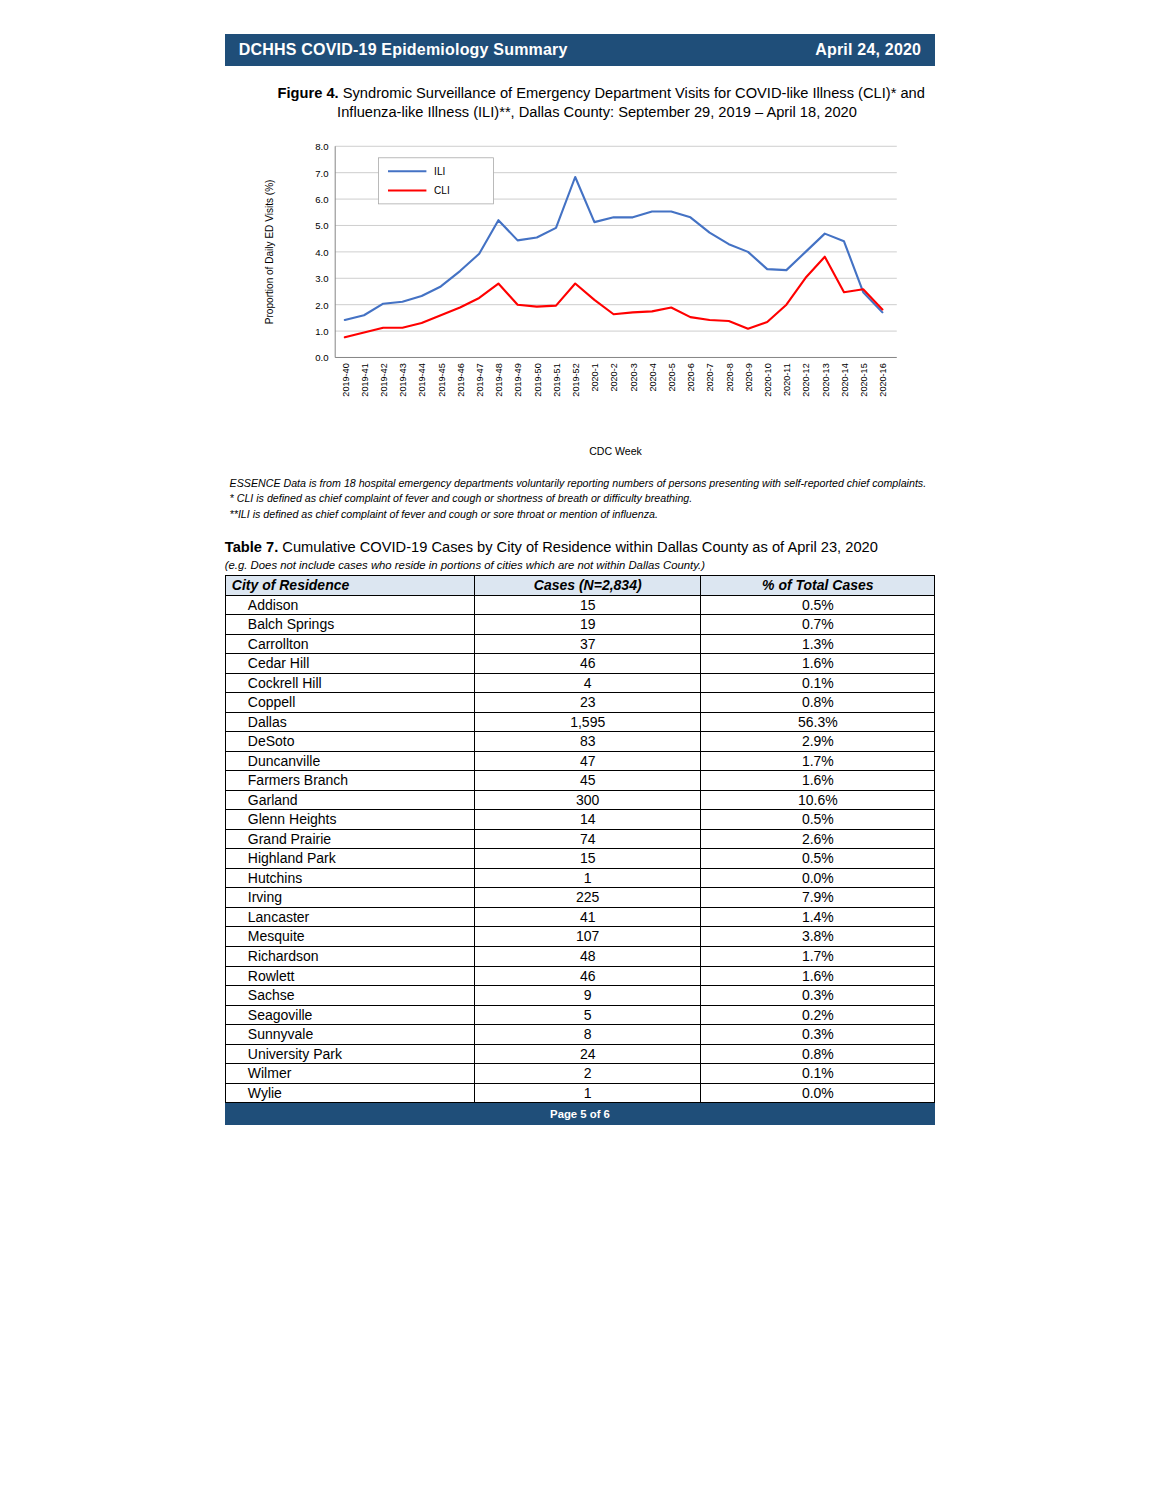DCHHS COVID-19 Epidemiology Summary
April 24, 2020
Figure 4. Syndromic Surveillance of Emergency Department Visits for COVID-like Illness (CLI)* and Influenza-like Illness (ILI)**, Dallas County: September 29, 2019 – April 18, 2020
8.0 7.0 6.0 5.0 4.0 3.0 2.0 1.0 0.0 Proportion of Daily ED Visits (%) ILI CLI x positions: 95 + 20.2*i (i=0..28) 2019-40 2019-41 2019-42 2019-43 2019-44 2019-45 2019-46 2019-47 2019-48 2019-49 2019-50 2019-51 2019-52 2020-1 2020-2 2020-3 2020-4 2020-5 2020-6 2020-7 2020-8 2020-9 2020-10 2020-11 2020-12 2020-13 2020-14 2020-15 2020-16 CDC Week
ESSENCE Data is from 18 hospital emergency departments voluntarily reporting numbers of persons presenting with self-reported chief complaints.
* CLI is defined as chief complaint of fever and cough or shortness of breath or difficulty breathing.
**ILI is defined as chief complaint of fever and cough or sore throat or mention of influenza.
Table 7. Cumulative COVID-19 Cases by City of Residence within Dallas County as of April 23, 2020
(e.g. Does not include cases who reside in portions of cities which are not within Dallas County.)
| City of Residence | Cases (N=2,834) | % of Total Cases |
| --- | --- | --- |
| Addison | 15 | 0.5% |
| Balch Springs | 19 | 0.7% |
| Carrollton | 37 | 1.3% |
| Cedar Hill | 46 | 1.6% |
| Cockrell Hill | 4 | 0.1% |
| Coppell | 23 | 0.8% |
| Dallas | 1,595 | 56.3% |
| DeSoto | 83 | 2.9% |
| Duncanville | 47 | 1.7% |
| Farmers Branch | 45 | 1.6% |
| Garland | 300 | 10.6% |
| Glenn Heights | 14 | 0.5% |
| Grand Prairie | 74 | 2.6% |
| Highland Park | 15 | 0.5% |
| Hutchins | 1 | 0.0% |
| Irving | 225 | 7.9% |
| Lancaster | 41 | 1.4% |
| Mesquite | 107 | 3.8% |
| Richardson | 48 | 1.7% |
| Rowlett | 46 | 1.6% |
| Sachse | 9 | 0.3% |
| Seagoville | 5 | 0.2% |
| Sunnyvale | 8 | 0.3% |
| University Park | 24 | 0.8% |
| Wilmer | 2 | 0.1% |
| Wylie | 1 | 0.0% |
Page 5 of 6